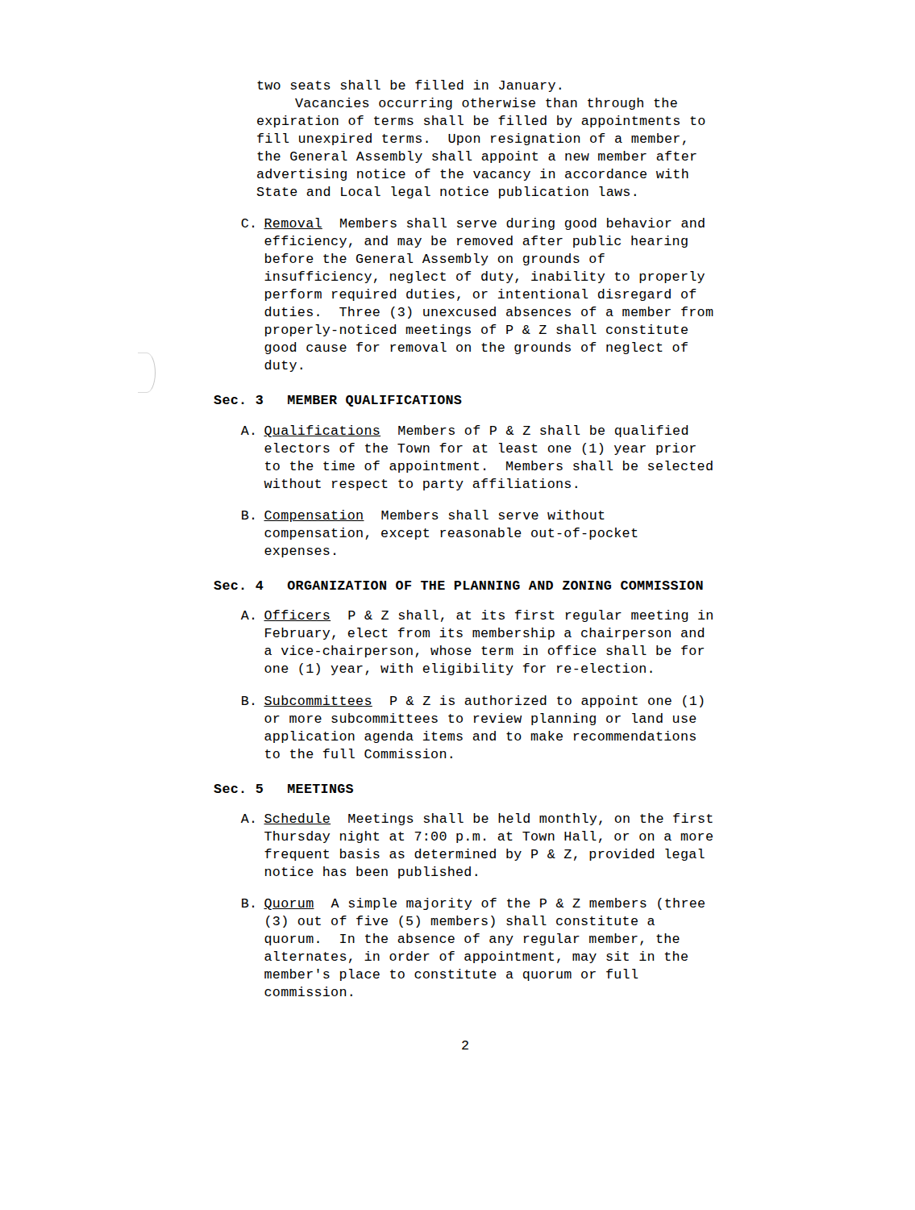two seats shall be filled in January.
Vacancies occurring otherwise than through the expiration of terms shall be filled by appointments to fill unexpired terms. Upon resignation of a member, the General Assembly shall appoint a new member after advertising notice of the vacancy in accordance with State and Local legal notice publication laws.
C.
Removal Members shall serve during good behavior and efficiency, and may be removed after public hearing before the General Assembly on grounds of insufficiency, neglect of duty, inability to properly perform required duties, or intentional disregard of duties. Three (3) unexcused absences of a member from properly-noticed meetings of P & Z shall constitute good cause for removal on the grounds of neglect of duty.
Sec. 3
MEMBER QUALIFICATIONS
A.
Qualifications Members of P & Z shall be qualified electors of the Town for at least one (1) year prior to the time of appointment. Members shall be selected without respect to party affiliations.
B.
Compensation Members shall serve without compensation, except reasonable out-of-pocket expenses.
Sec. 4
ORGANIZATION OF THE PLANNING AND ZONING COMMISSION
A.
Officers P & Z shall, at its first regular meeting in February, elect from its membership a chairperson and a vice-chairperson, whose term in office shall be for one (1) year, with eligibility for re-election.
B.
Subcommittees P & Z is authorized to appoint one (1) or more subcommittees to review planning or land use application agenda items and to make recommendations to the full Commission.
Sec. 5
MEETINGS
A.
Schedule Meetings shall be held monthly, on the first Thursday night at 7:00 p.m. at Town Hall, or on a more frequent basis as determined by P & Z, provided legal notice has been published.
B.
Quorum A simple majority of the P & Z members (three (3) out of five (5) members) shall constitute a quorum. In the absence of any regular member, the alternates, in order of appointment, may sit in the member's place to constitute a quorum or full commission.
2